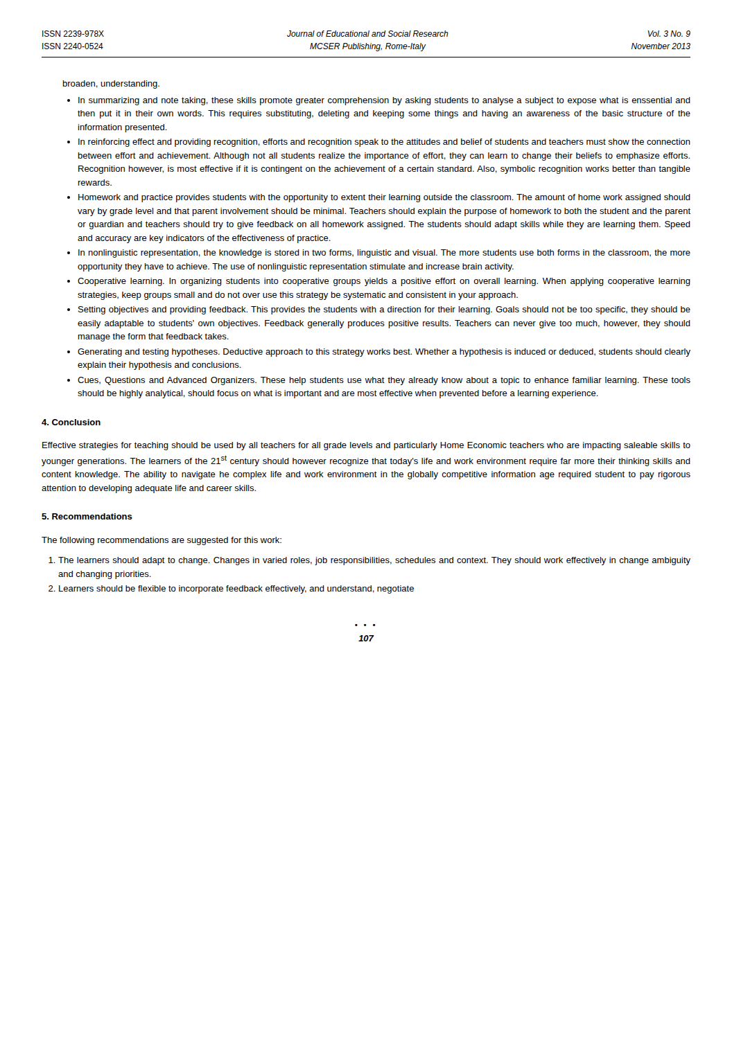ISSN 2239-978X
ISSN 2240-0524
Journal of Educational and Social Research
MCSER Publishing, Rome-Italy
Vol. 3 No. 9
November 2013
broaden, understanding.
In summarizing and note taking, these skills promote greater comprehension by asking students to analyse a subject to expose what is enssential and then put it in their own words. This requires substituting, deleting and keeping some things and having an awareness of the basic structure of the information presented.
In reinforcing effect and providing recognition, efforts and recognition speak to the attitudes and belief of students and teachers must show the connection between effort and achievement. Although not all students realize the importance of effort, they can learn to change their beliefs to emphasize efforts. Recognition however, is most effective if it is contingent on the achievement of a certain standard. Also, symbolic recognition works better than tangible rewards.
Homework and practice provides students with the opportunity to extent their learning outside the classroom. The amount of home work assigned should vary by grade level and that parent involvement should be minimal. Teachers should explain the purpose of homework to both the student and the parent or guardian and teachers should try to give feedback on all homework assigned. The students should adapt skills while they are learning them. Speed and accuracy are key indicators of the effectiveness of practice.
In nonlinguistic representation, the knowledge is stored in two forms, linguistic and visual. The more students use both forms in the classroom, the more opportunity they have to achieve. The use of nonlinguistic representation stimulate and increase brain activity.
Cooperative learning. In organizing students into cooperative groups yields a positive effort on overall learning. When applying cooperative learning strategies, keep groups small and do not over use this strategy be systematic and consistent in your approach.
Setting objectives and providing feedback. This provides the students with a direction for their learning. Goals should not be too specific, they should be easily adaptable to students' own objectives. Feedback generally produces positive results. Teachers can never give too much, however, they should manage the form that feedback takes.
Generating and testing hypotheses. Deductive approach to this strategy works best. Whether a hypothesis is induced or deduced, students should clearly explain their hypothesis and conclusions.
Cues, Questions and Advanced Organizers. These help students use what they already know about a topic to enhance familiar learning. These tools should be highly analytical, should focus on what is important and are most effective when prevented before a learning experience.
4. Conclusion
Effective strategies for teaching should be used by all teachers for all grade levels and particularly Home Economic teachers who are impacting saleable skills to younger generations. The learners of the 21st century should however recognize that today's life and work environment require far more their thinking skills and content knowledge. The ability to navigate he complex life and work environment in the globally competitive information age required student to pay rigorous attention to developing adequate life and career skills.
5. Recommendations
The following recommendations are suggested for this work:
The learners should adapt to change. Changes in varied roles, job responsibilities, schedules and context. They should work effectively in change ambiguity and changing priorities.
Learners should be flexible to incorporate feedback effectively, and understand, negotiate
• • •
107